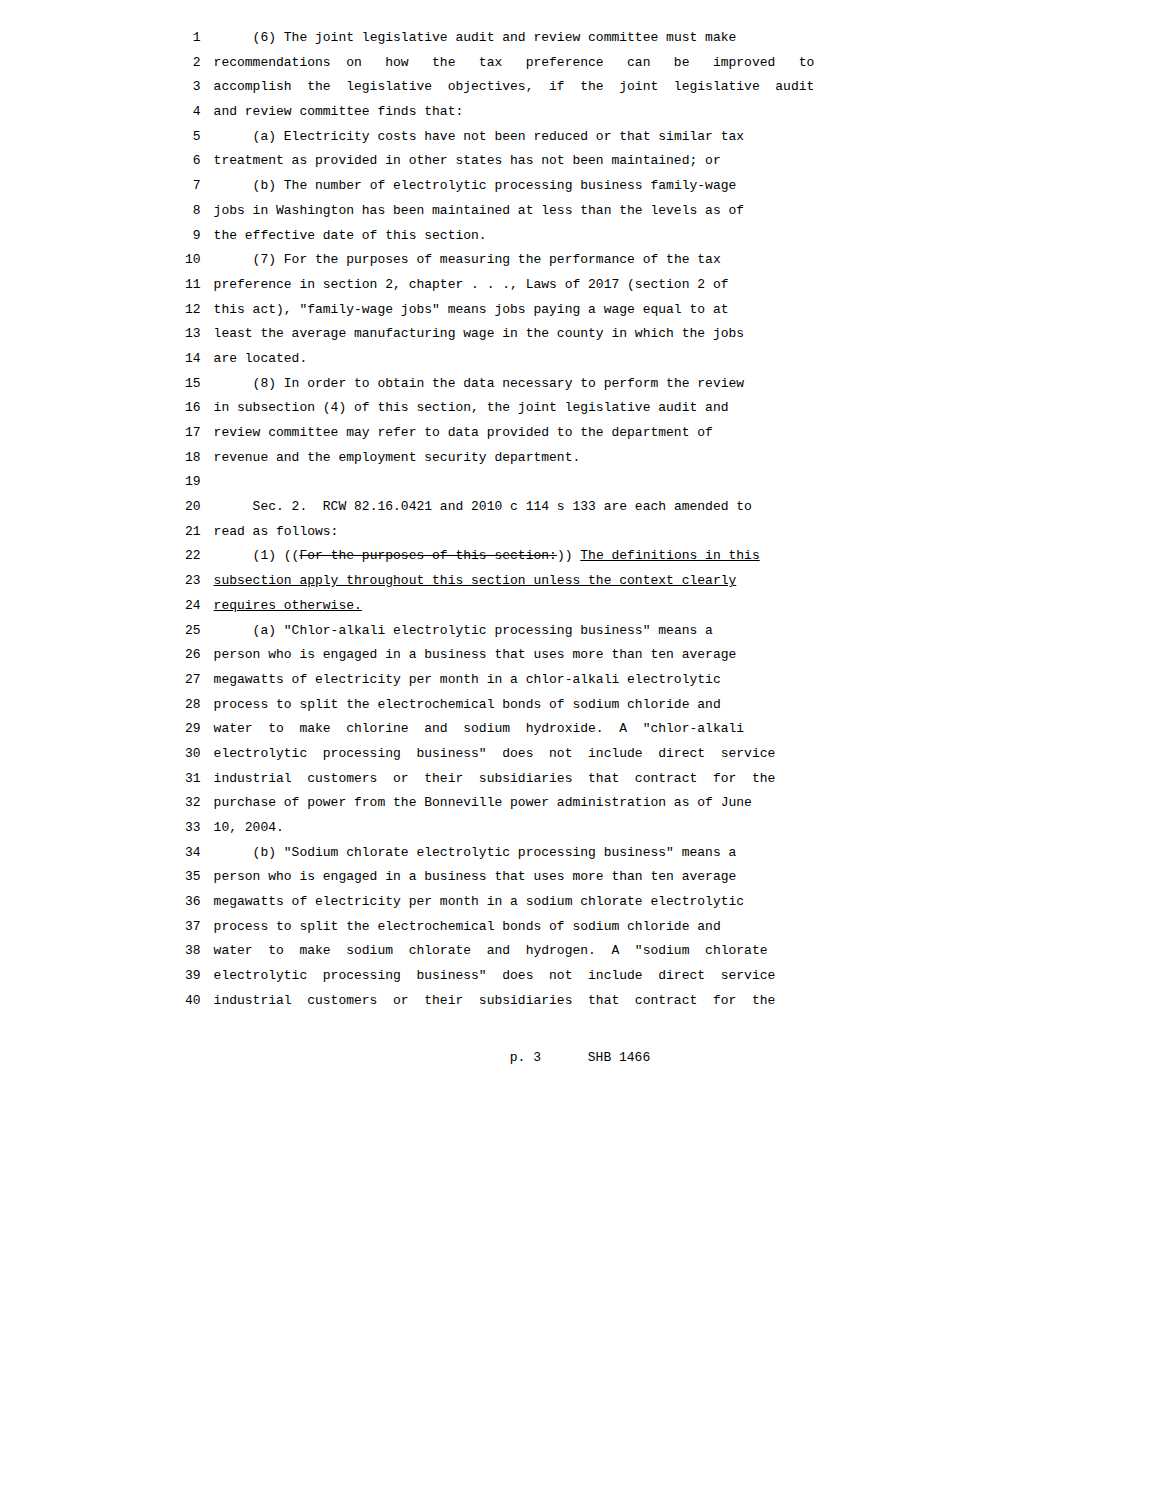(6) The joint legislative audit and review committee must make
recommendations on how the tax preference can be improved to
accomplish the legislative objectives, if the joint legislative audit
and review committee finds that:
(a) Electricity costs have not been reduced or that similar tax
treatment as provided in other states has not been maintained; or
(b) The number of electrolytic processing business family-wage
jobs in Washington has been maintained at less than the levels as of
the effective date of this section.
(7) For the purposes of measuring the performance of the tax
preference in section 2, chapter . . ., Laws of 2017 (section 2 of
this act), "family-wage jobs" means jobs paying a wage equal to at
least the average manufacturing wage in the county in which the jobs
are located.
(8) In order to obtain the data necessary to perform the review
in subsection (4) of this section, the joint legislative audit and
review committee may refer to data provided to the department of
revenue and the employment security department.
Sec. 2. RCW 82.16.0421 and 2010 c 114 s 133 are each amended to
read as follows:
(1) ((For the purposes of this section:)) The definitions in this
subsection apply throughout this section unless the context clearly
requires otherwise.
(a) "Chlor-alkali electrolytic processing business" means a
person who is engaged in a business that uses more than ten average
megawatts of electricity per month in a chlor-alkali electrolytic
process to split the electrochemical bonds of sodium chloride and
water to make chlorine and sodium hydroxide. A "chlor-alkali
electrolytic processing business" does not include direct service
industrial customers or their subsidiaries that contract for the
purchase of power from the Bonneville power administration as of June
10, 2004.
(b) "Sodium chlorate electrolytic processing business" means a
person who is engaged in a business that uses more than ten average
megawatts of electricity per month in a sodium chlorate electrolytic
process to split the electrochemical bonds of sodium chloride and
water to make sodium chlorate and hydrogen. A "sodium chlorate
electrolytic processing business" does not include direct service
industrial customers or their subsidiaries that contract for the
p. 3 SHB 1466